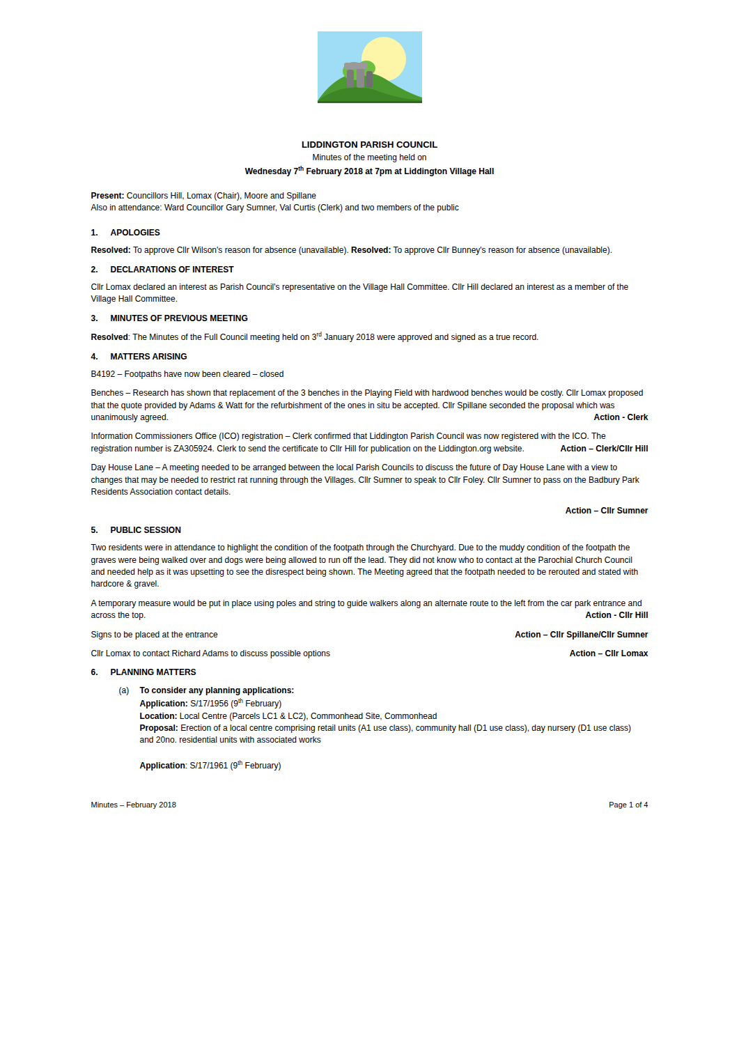LIDDINGTON PARISH COUNCIL
Minutes of the meeting held on
Wednesday 7th February 2018 at 7pm at Liddington Village Hall
Present: Councillors Hill, Lomax (Chair), Moore and Spillane
Also in attendance: Ward Councillor Gary Sumner, Val Curtis (Clerk) and two members of the public
1. Apologies
Resolved: To approve Cllr Wilson's reason for absence (unavailable). Resolved: To approve Cllr Bunney's reason for absence (unavailable).
2. Declarations of Interest
Cllr Lomax declared an interest as Parish Council's representative on the Village Hall Committee. Cllr Hill declared an interest as a member of the Village Hall Committee.
3. Minutes of Previous Meeting
Resolved: The Minutes of the Full Council meeting held on 3rd January 2018 were approved and signed as a true record.
4. Matters Arising
B4192 – Footpaths have now been cleared – closed
Benches – Research has shown that replacement of the 3 benches in the Playing Field with hardwood benches would be costly. Cllr Lomax proposed that the quote provided by Adams & Watt for the refurbishment of the ones in situ be accepted. Cllr Spillane seconded the proposal which was unanimously agreed. Action - Clerk
Information Commissioners Office (ICO) registration – Clerk confirmed that Liddington Parish Council was now registered with the ICO. The registration number is ZA305924. Clerk to send the certificate to Cllr Hill for publication on the Liddington.org website. Action – Clerk/Cllr Hill
Day House Lane – A meeting needed to be arranged between the local Parish Councils to discuss the future of Day House Lane with a view to changes that may be needed to restrict rat running through the Villages. Cllr Sumner to speak to Cllr Foley. Cllr Sumner to pass on the Badbury Park Residents Association contact details.
Action – Cllr Sumner
5. Public Session
Two residents were in attendance to highlight the condition of the footpath through the Churchyard. Due to the muddy condition of the footpath the graves were being walked over and dogs were being allowed to run off the lead. They did not know who to contact at the Parochial Church Council and needed help as it was upsetting to see the disrespect being shown. The Meeting agreed that the footpath needed to be rerouted and stated with hardcore & gravel.
A temporary measure would be put in place using poles and string to guide walkers along an alternate route to the left from the car park entrance and across the top. Action - Cllr Hill
Signs to be placed at the entrance
Action – Cllr Spillane/Cllr Sumner
Cllr Lomax to contact Richard Adams to discuss possible options
Action – Cllr Lomax
6. Planning Matters
(a) To consider any planning applications:
Application: S/17/1956 (9th February)
Location: Local Centre (Parcels LC1 & LC2), Commonhead Site, Commonhead
Proposal: Erection of a local centre comprising retail units (A1 use class), community hall (D1 use class), day nursery (D1 use class) and 20no. residential units with associated works
Application: S/17/1961 (9th February)
Minutes – February 2018
Page 1 of 4